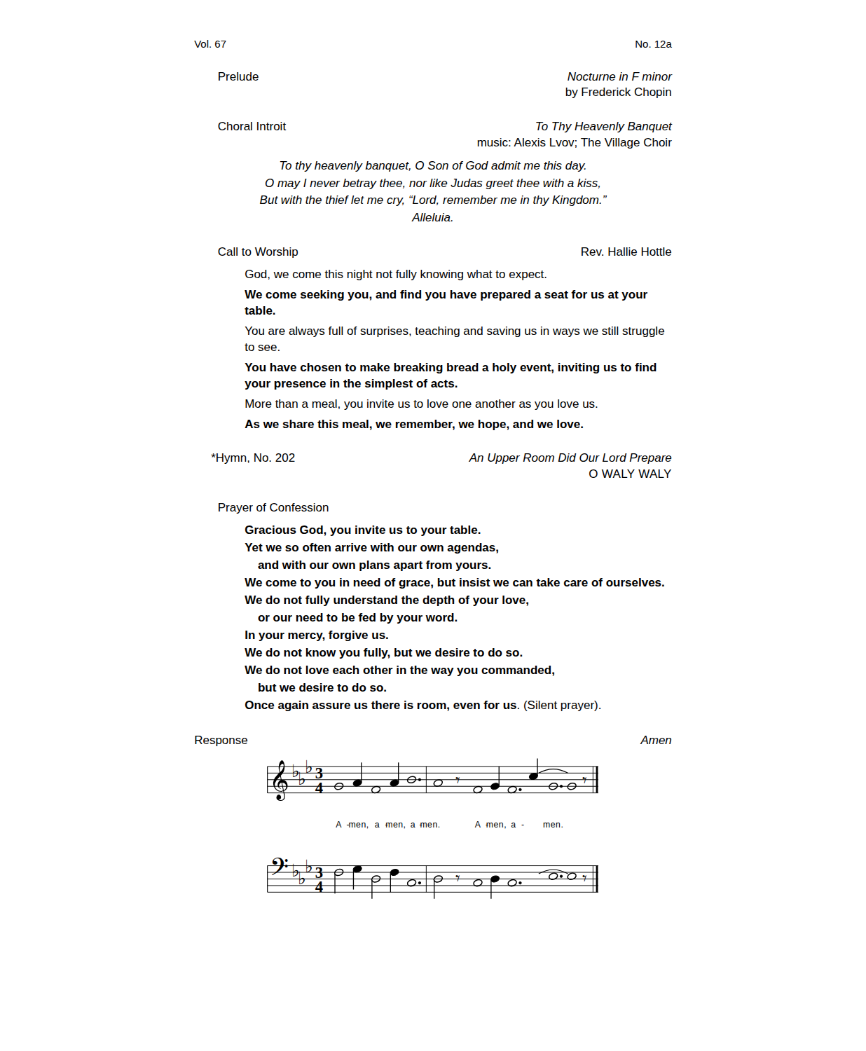Vol. 67 No. 12a
Prelude
Nocturne in F minor by Frederick Chopin
Choral Introit
To Thy Heavenly Banquet music: Alexis Lvov; The Village Choir
To thy heavenly banquet, O Son of God admit me this day.
O may I never betray thee, nor like Judas greet thee with a kiss,
But with the thief let me cry, “Lord, remember me in thy Kingdom.”
Alleluia.
Call to Worship
Rev. Hallie Hottle
God, we come this night not fully knowing what to expect.
We come seeking you, and find you have prepared a seat for us at your table.
You are always full of surprises, teaching and saving us in ways we still struggle to see.
You have chosen to make breaking bread a holy event, inviting us to find your presence in the simplest of acts.
More than a meal, you invite us to love one another as you love us.
As we share this meal, we remember, we hope, and we love.
*Hymn, No. 202
An Upper Room Did Our Lord Prepare O WALY WALY
Prayer of Confession
Gracious God, you invite us to your table.
Yet we so often arrive with our own agendas,
and with our own plans apart from yours.
We come to you in need of grace, but insist we can take care of ourselves.
We do not fully understand the depth of your love,
or our need to be fed by your word.
In your mercy, forgive us.
We do not know you fully, but we desire to do so.
We do not love each other in the way you commanded,
but we desire to do so.
Once again assure us there is room, even for us. (Silent prayer).
Response Amen
𝄞 𝄢 ♭ ♭ ♭ ♭ ♭ ♭ 3 4 3 4 𝄾 𝄾 A - men, a - men, a - men. A - men, a - men. 𝄾 𝄾